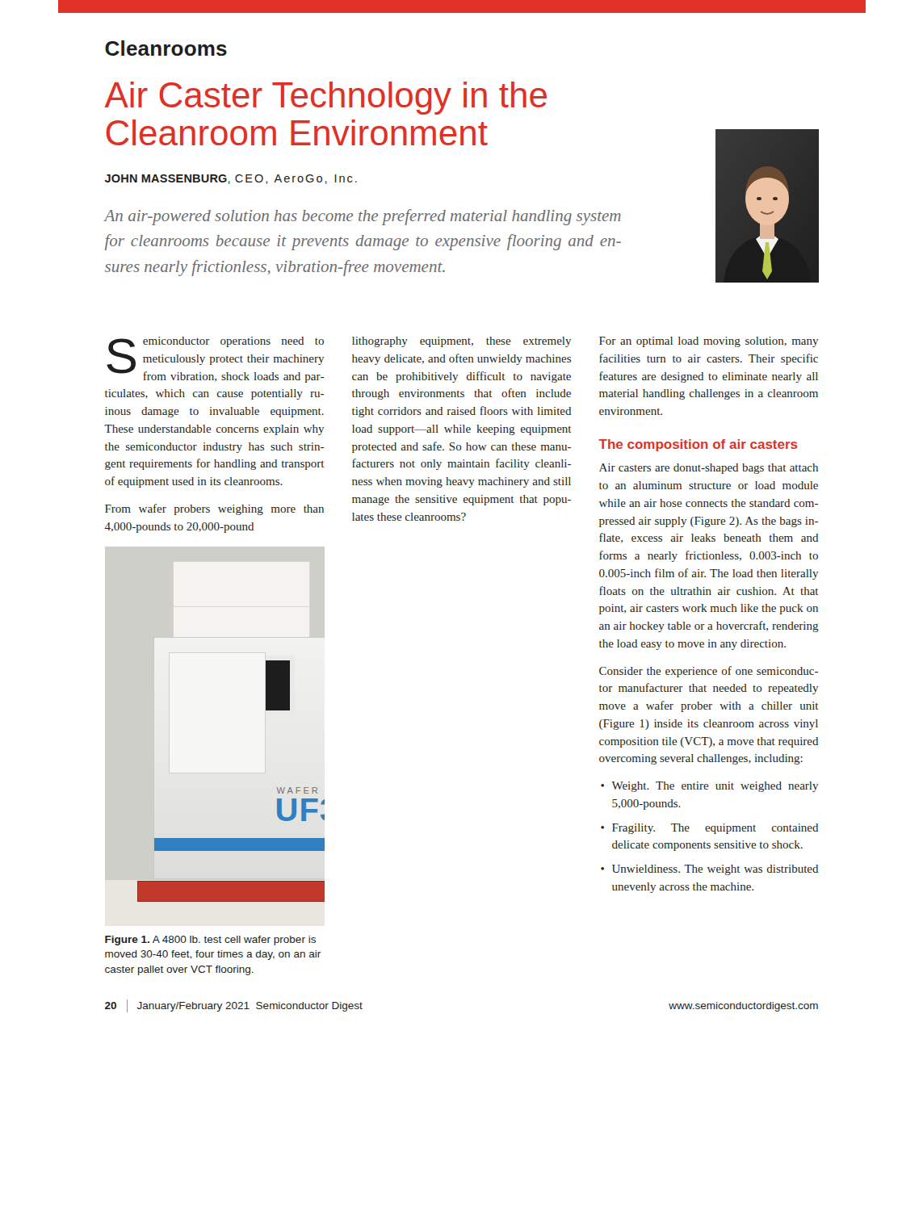Cleanrooms
Air Caster Technology in the Cleanroom Environment
JOHN MASSENBURG, CEO, AeroGo, Inc.
An air-powered solution has become the preferred material handling system for cleanrooms because it prevents damage to expensive flooring and ensures nearly frictionless, vibration-free movement.
Semiconductor operations need to meticulously protect their machinery from vibration, shock loads and particulates, which can cause potentially ruinous damage to invaluable equipment. These understandable concerns explain why the semiconductor industry has such stringent requirements for handling and transport of equipment used in its cleanrooms.
From wafer probers weighing more than 4,000-pounds to 20,000-pound
WAFER PROBING MACHINE
UF3000
Figure 1. A 4800 lb. test cell wafer prober is moved 30-40 feet, four times a day, on an air caster pallet over VCT flooring.
lithography equipment, these extremely heavy delicate, and often unwieldy machines can be prohibitively difficult to navigate through environments that often include tight corridors and raised floors with limited load support—all while keeping equipment protected and safe. So how can these manufacturers not only maintain facility cleanliness when moving heavy machinery and still manage the sensitive equipment that populates these cleanrooms?
For an optimal load moving solution, many facilities turn to air casters. Their specific features are designed to eliminate nearly all material handling challenges in a cleanroom environment.
The composition of air casters
Air casters are donut-shaped bags that attach to an aluminum structure or load module while an air hose connects the standard compressed air supply (Figure 2). As the bags inflate, excess air leaks beneath them and forms a nearly frictionless, 0.003-inch to 0.005-inch film of air. The load then literally floats on the ultrathin air cushion. At that point, air casters work much like the puck on an air hockey table or a hovercraft, rendering the load easy to move in any direction.
Consider the experience of one semiconductor manufacturer that needed to repeatedly move a wafer prober with a chiller unit (Figure 1) inside its cleanroom across vinyl composition tile (VCT), a move that required overcoming several challenges, including:
Weight. The entire unit weighed nearly 5,000-pounds.
Fragility. The equipment contained delicate components sensitive to shock.
Unwieldiness. The weight was distributed unevenly across the machine.
20 January/February 2021 Semiconductor Digest
www.semiconductordigest.com